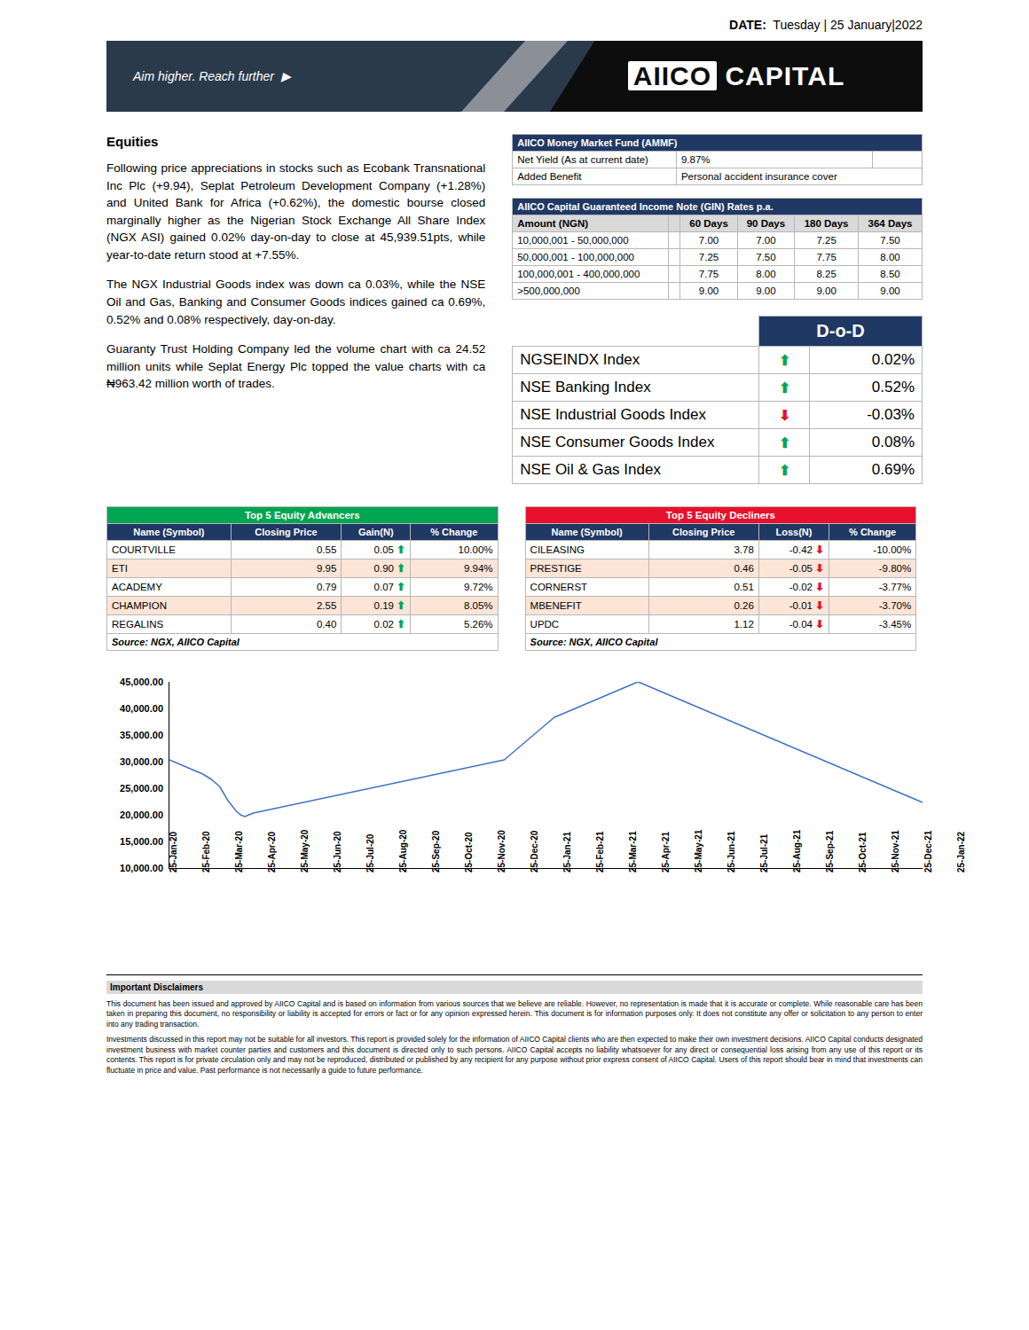DATE: Tuesday | 25 January|2022
Aim higher. Reach further ▶
AIICO CAPITAL
Equities
Following price appreciations in stocks such as Ecobank Transnational Inc Plc (+9.94), Seplat Petroleum Development Company (+1.28%) and United Bank for Africa (+0.62%), the domestic bourse closed marginally higher as the Nigerian Stock Exchange All Share Index (NGX ASI) gained 0.02% day-on-day to close at 45,939.51pts, while year-to-date return stood at +7.55%.
The NGX Industrial Goods index was down ca 0.03%, while the NSE Oil and Gas, Banking and Consumer Goods indices gained ca 0.69%, 0.52% and 0.08% respectively, day-on-day.
Guaranty Trust Holding Company led the volume chart with ca 24.52 million units while Seplat Energy Plc topped the value charts with ca ₦963.42 million worth of trades.
| AIICO Money Market Fund (AMMF) |
| Net Yield (As at current date) | 9.87% | |
| Added Benefit | Personal accident insurance cover |
| AIICO Capital Guaranteed Income Note (GIN) Rates p.a. |
| Amount (NGN) | | 60 Days | 90 Days | 180 Days | 364 Days |
| 10,000,001 - 50,000,000 | | 7.00 | 7.00 | 7.25 | 7.50 |
| 50,000,001 - 100,000,000 | | 7.25 | 7.50 | 7.75 | 8.00 |
| 100,000,001 - 400,000,000 | | 7.75 | 8.00 | 8.25 | 8.50 |
| >500,000,000 | | 9.00 | 9.00 | 9.00 | 9.00 |
| | D-o-D |
| NGSEINDX Index | ⬆ | 0.02% |
| NSE Banking Index | ⬆ | 0.52% |
| NSE Industrial Goods Index | ⬇ | -0.03% |
| NSE Consumer Goods Index | ⬆ | 0.08% |
| NSE Oil & Gas Index | ⬆ | 0.69% |
| Top 5 Equity Advancers |
| Name (Symbol) | Closing Price | Gain(N) | % Change |
| COURTVILLE | 0.55 | 0.05 ⬆ | 10.00% |
| ETI | 9.95 | 0.90 ⬆ | 9.94% |
| ACADEMY | 0.79 | 0.07 ⬆ | 9.72% |
| CHAMPION | 2.55 | 0.19 ⬆ | 8.05% |
| REGALINS | 0.40 | 0.02 ⬆ | 5.26% |
Source: NGX, AIICO Capital
| Top 5 Equity Decliners |
| Name (Symbol) | Closing Price | Loss(N) | % Change |
| CILEASING | 3.78 | -0.42 ⬇ | -10.00% |
| PRESTIGE | 0.46 | -0.05 ⬇ | -9.80% |
| CORNERST | 0.51 | -0.02 ⬇ | -3.77% |
| MBENEFIT | 0.26 | -0.01 ⬇ | -3.70% |
| UPDC | 1.12 | -0.04 ⬇ | -3.45% |
Source: NGX, AIICO Capital
45,000.00
40,000.00
35,000.00
30,000.00
25,000.00
20,000.00
15,000.00
10,000.00
25-Jan-20 25-Feb-20 25-Mar-20 25-Apr-20 25-May-20 25-Jun-20 25-Jul-20 25-Aug-20 25-Sep-20 25-Oct-20 25-Nov-20 25-Dec-20 25-Jan-21 25-Feb-21 25-Mar-21 25-Apr-21 25-May-21 25-Jun-21 25-Jul-21 25-Aug-21 25-Sep-21 25-Oct-21 25-Nov-21 25-Dec-21 25-Jan-22
Important Disclaimers
This document has been issued and approved by AIICO Capital and is based on information from various sources that we believe are reliable. However, no representation is made that it is accurate or complete. While reasonable care has been taken in preparing this document, no responsibility or liability is accepted for errors or fact or for any opinion expressed herein. This document is for information purposes only. It does not constitute any offer or solicitation to any person to enter into any trading transaction.
Investments discussed in this report may not be suitable for all investors. This report is provided solely for the information of AIICO Capital clients who are then expected to make their own investment decisions. AIICO Capital conducts designated investment business with market counter parties and customers and this document is directed only to such persons. AIICO Capital accepts no liability whatsoever for any direct or consequential loss arising from any use of this report or its contents. This report is for private circulation only and may not be reproduced, distributed or published by any recipient for any purpose without prior express consent of AIICO Capital. Users of this report should bear in mind that investments can fluctuate in price and value. Past performance is not necessarily a guide to future performance.